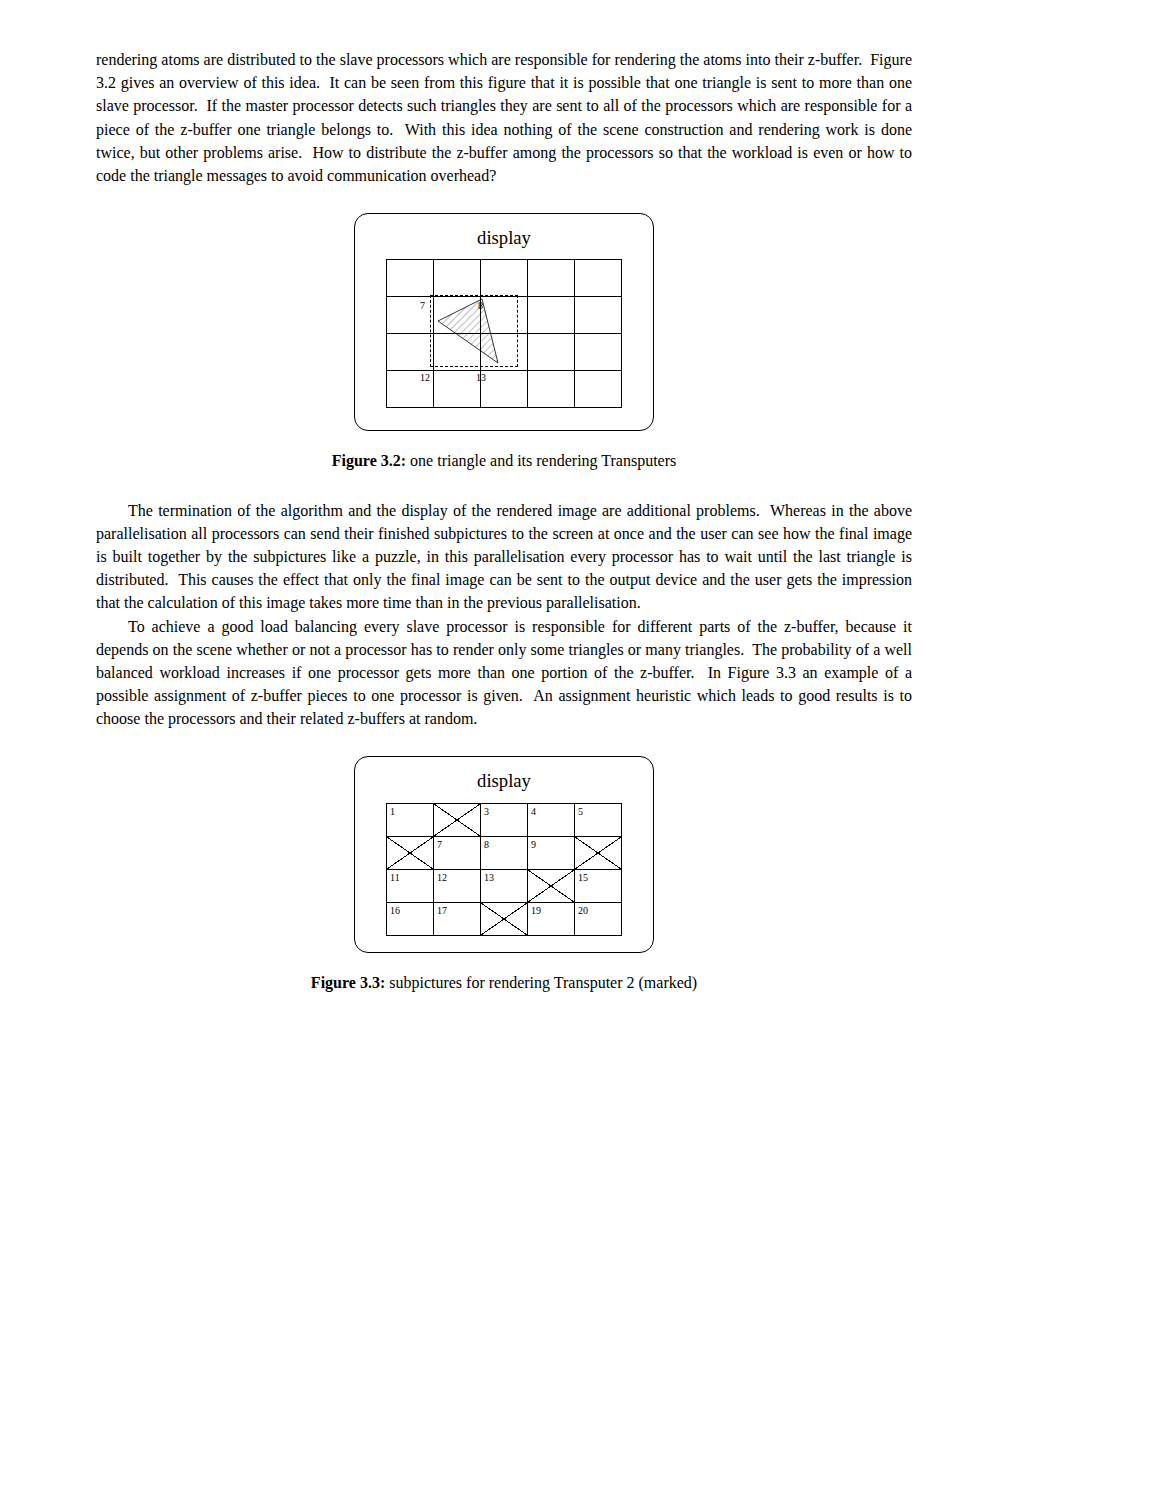rendering atoms are distributed to the slave processors which are responsible for rendering the atoms into their z-buffer. Figure 3.2 gives an overview of this idea. It can be seen from this figure that it is possible that one triangle is sent to more than one slave processor. If the master processor detects such triangles they are sent to all of the processors which are responsible for a piece of the z-buffer one triangle belongs to. With this idea nothing of the scene construction and rendering work is done twice, but other problems arise. How to distribute the z-buffer among the processors so that the workload is even or how to code the triangle messages to avoid communication overhead?
display
7
8
12
13
Figure 3.2: one triangle and its rendering Transputers
The termination of the algorithm and the display of the rendered image are additional problems. Whereas in the above parallelisation all processors can send their finished subpictures to the screen at once and the user can see how the final image is built together by the subpictures like a puzzle, in this parallelisation every processor has to wait until the last triangle is distributed. This causes the effect that only the final image can be sent to the output device and the user gets the impression that the calculation of this image takes more time than in the previous parallelisation.
To achieve a good load balancing every slave processor is responsible for different parts of the z-buffer, because it depends on the scene whether or not a processor has to render only some triangles or many triangles. The probability of a well balanced workload increases if one processor gets more than one portion of the z-buffer. In Figure 3.3 an example of a possible assignment of z-buffer pieces to one processor is given. An assignment heuristic which leads to good results is to choose the processors and their related z-buffers at random.
display
| 1 | | 3 | 4 | 5 |
| | 7 | 8 | 9 | |
| 11 | 12 | 13 | | 15 |
| 16 | 17 | | 19 | 20 |
Figure 3.3: subpictures for rendering Transputer 2 (marked)